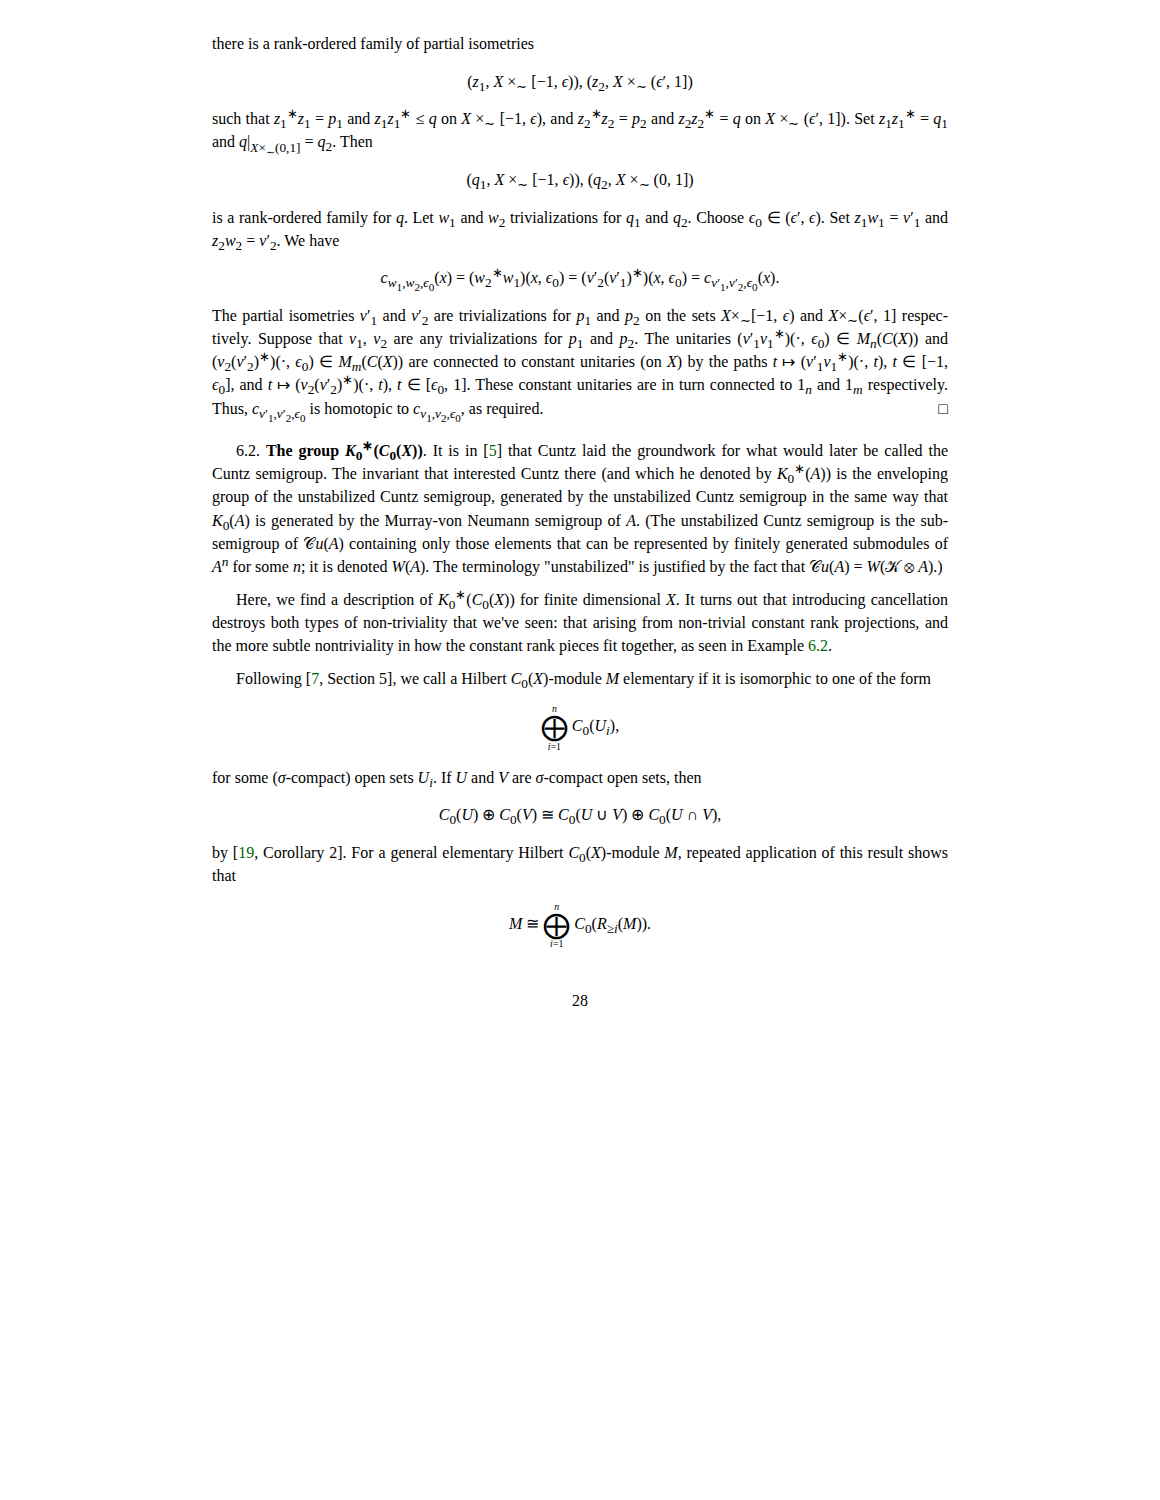there is a rank-ordered family of partial isometries
(z1, X ×∼ [−1, ϵ)), (z2, X ×∼ (ϵ′, 1])
such that z1∗z1 = p1 and z1z1∗ ≤ q on X ×∼ [−1, ϵ), and z2∗z2 = p2 and z2z2∗ = q on X ×∼ (ϵ′, 1]). Set z1z1∗ = q1 and q|X×∼(0,1] = q2. Then
(q1, X ×∼ [−1, ϵ)), (q2, X ×∼ (0, 1])
is a rank-ordered family for q. Let w1 and w2 trivializations for q1 and q2. Choose ϵ0 ∈ (ϵ′, ϵ). Set z1w1 = v′1 and z2w2 = v′2. We have
cw1,w2,ϵ0(x) = (w2∗w1)(x, ϵ0) = (v′2(v′1)∗)(x, ϵ0) = cv′1,v′2,ϵ0(x).
The partial isometries v′1 and v′2 are trivializations for p1 and p2 on the sets X×∼[−1, ϵ) and X×∼(ϵ′, 1] respectively. Suppose that v1, v2 are any trivializations for p1 and p2. The unitaries (v′1v1∗)(·, ϵ0) ∈ Mn(C(X)) and (v2(v′2)∗)(·, ϵ0) ∈ Mm(C(X)) are connected to constant unitaries (on X) by the paths t ↦ (v′1v1∗)(·, t), t ∈ [−1, ϵ0], and t ↦ (v2(v′2)∗)(·, t), t ∈ [ϵ0, 1]. These constant unitaries are in turn connected to 1n and 1m respectively. Thus, cv′1,v′2,ϵ0 is homotopic to cv1,v2,ϵ0, as required. □
6.2. The group K0∗(C0(X)). It is in [5] that Cuntz laid the groundwork for what would later be called the Cuntz semigroup. The invariant that interested Cuntz there (and which he denoted by K0∗(A)) is the enveloping group of the unstabilized Cuntz semigroup, generated by the unstabilized Cuntz semigroup in the same way that K0(A) is generated by the Murray-von Neumann semigroup of A. (The unstabilized Cuntz semigroup is the subsemigroup of 𝒞u(A) containing only those elements that can be represented by finitely generated submodules of An for some n; it is denoted W(A). The terminology "unstabilized" is justified by the fact that 𝒞u(A) = W(𝒦 ⊗ A).)
Here, we find a description of K0∗(C0(X)) for finite dimensional X. It turns out that introducing cancellation destroys both types of non-triviality that we've seen: that arising from non-trivial constant rank projections, and the more subtle nontriviality in how the constant rank pieces fit together, as seen in Example 6.2.
Following [7, Section 5], we call a Hilbert C0(X)-module M elementary if it is isomorphic to one of the form
n⨁i=1 C0(Ui),
for some (σ-compact) open sets Ui. If U and V are σ-compact open sets, then
C0(U) ⊕ C0(V) ≅ C0(U ∪ V) ⊕ C0(U ∩ V),
by [19, Corollary 2]. For a general elementary Hilbert C0(X)-module M, repeated application of this result shows that
M ≅ n⨁i=1 C0(R≥i(M)).
28